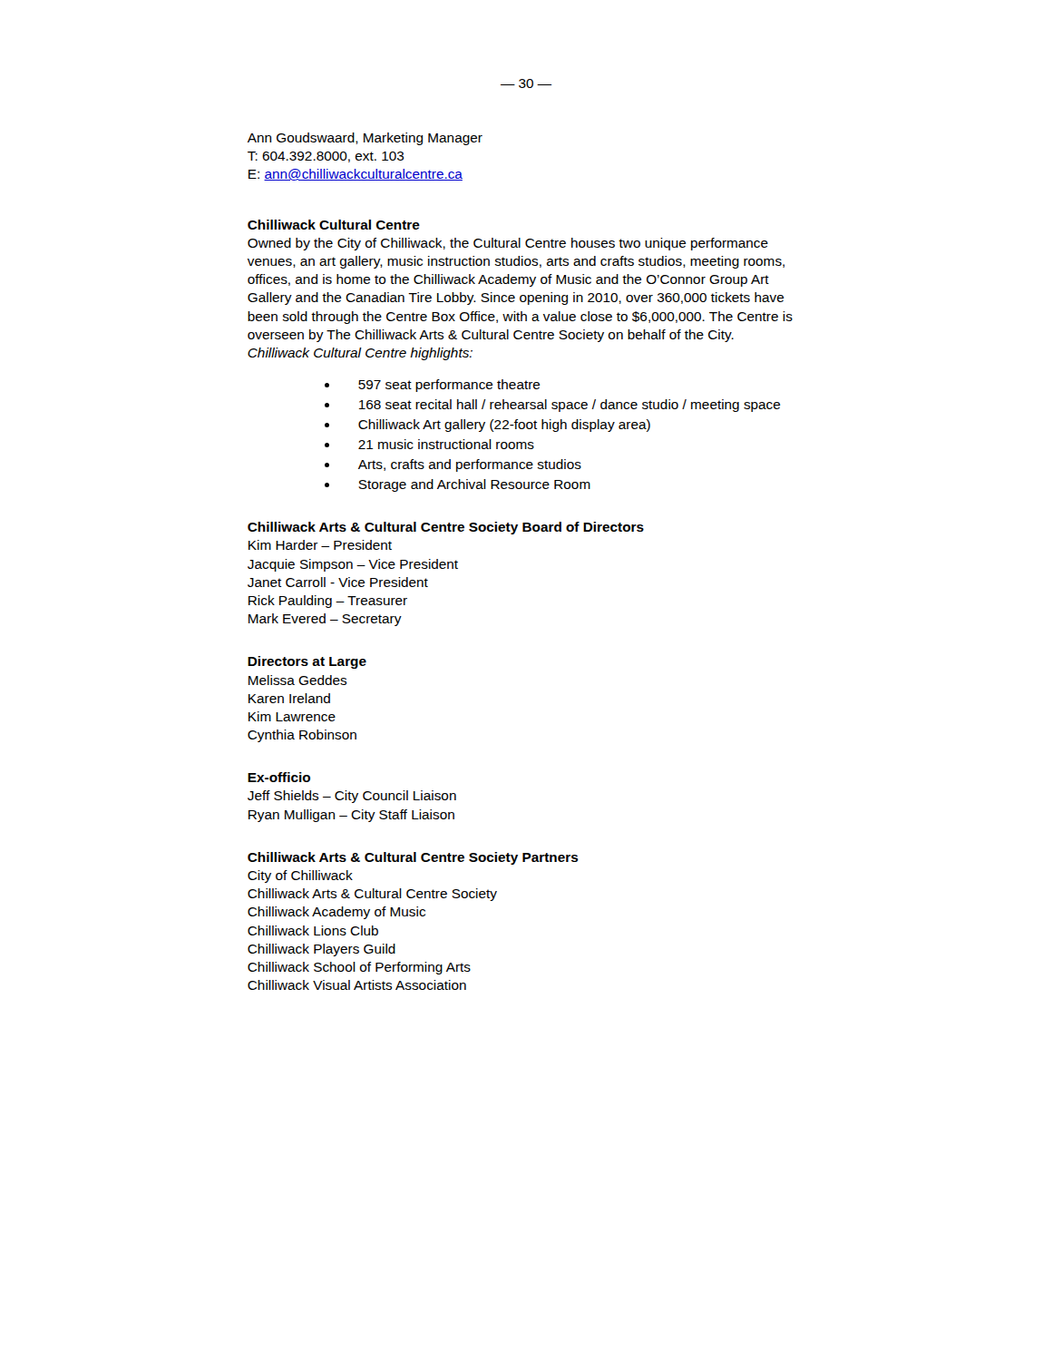— 30 —
Ann Goudswaard, Marketing Manager
T: 604.392.8000, ext. 103
E: ann@chilliwackculturalcentre.ca
Chilliwack Cultural Centre
Owned by the City of Chilliwack, the Cultural Centre houses two unique performance venues, an art gallery, music instruction studios, arts and crafts studios, meeting rooms, offices, and is home to the Chilliwack Academy of Music and the O’Connor Group Art Gallery and the Canadian Tire Lobby. Since opening in 2010, over 360,000 tickets have been sold through the Centre Box Office, with a value close to $6,000,000. The Centre is overseen by The Chilliwack Arts & Cultural Centre Society on behalf of the City.
Chilliwack Cultural Centre highlights:
597 seat performance theatre
168 seat recital hall / rehearsal space / dance studio / meeting space
Chilliwack Art gallery (22-foot high display area)
21 music instructional rooms
Arts, crafts and performance studios
Storage and Archival Resource Room
Chilliwack Arts & Cultural Centre Society Board of Directors
Kim Harder – President
Jacquie Simpson – Vice President
Janet Carroll - Vice President
Rick Paulding – Treasurer
Mark Evered – Secretary
Directors at Large
Melissa Geddes
Karen Ireland
Kim Lawrence
Cynthia Robinson
Ex-officio
Jeff Shields – City Council Liaison
Ryan Mulligan – City Staff Liaison
Chilliwack Arts & Cultural Centre Society Partners
City of Chilliwack
Chilliwack Arts & Cultural Centre Society
Chilliwack Academy of Music
Chilliwack Lions Club
Chilliwack Players Guild
Chilliwack School of Performing Arts
Chilliwack Visual Artists Association